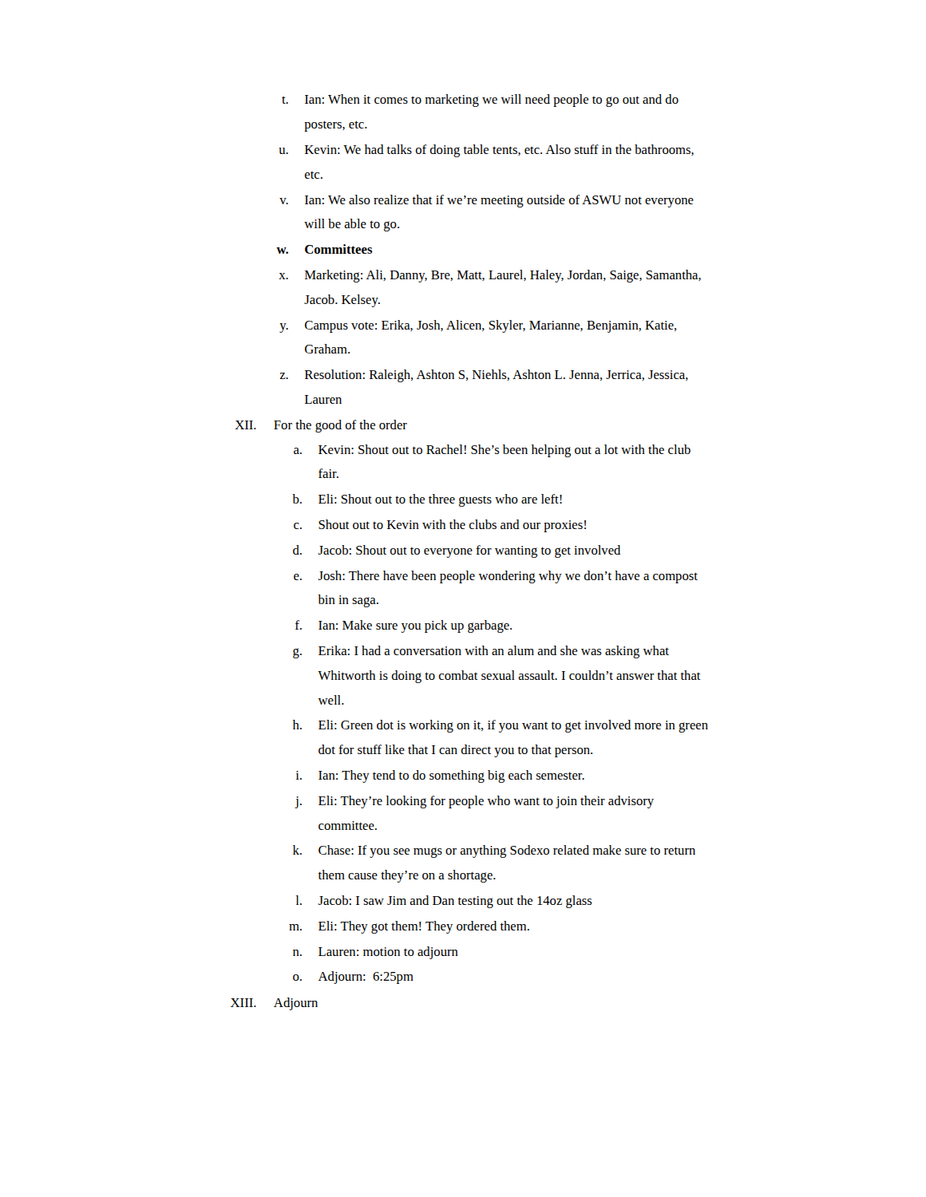Ian: When it comes to marketing we will need people to go out and do posters, etc.
Kevin: We had talks of doing table tents, etc. Also stuff in the bathrooms, etc.
Ian: We also realize that if we’re meeting outside of ASWU not everyone will be able to go.
Committees
Marketing: Ali, Danny, Bre, Matt, Laurel, Haley, Jordan, Saige, Samantha, Jacob. Kelsey.
Campus vote: Erika, Josh, Alicen, Skyler, Marianne, Benjamin, Katie, Graham.
Resolution: Raleigh, Ashton S, Niehls, Ashton L. Jenna, Jerrica, Jessica, Lauren
For the good of the order
Kevin: Shout out to Rachel! She’s been helping out a lot with the club fair.
Eli: Shout out to the three guests who are left!
Shout out to Kevin with the clubs and our proxies!
Jacob: Shout out to everyone for wanting to get involved
Josh: There have been people wondering why we don’t have a compost bin in saga.
Ian: Make sure you pick up garbage.
Erika: I had a conversation with an alum and she was asking what Whitworth is doing to combat sexual assault. I couldn’t answer that that well.
Eli: Green dot is working on it, if you want to get involved more in green dot for stuff like that I can direct you to that person.
Ian: They tend to do something big each semester.
Eli: They’re looking for people who want to join their advisory committee.
Chase: If you see mugs or anything Sodexo related make sure to return them cause they’re on a shortage.
Jacob: I saw Jim and Dan testing out the 14oz glass
Eli: They got them! They ordered them.
Lauren: motion to adjourn
Adjourn: 6:25pm
Adjourn